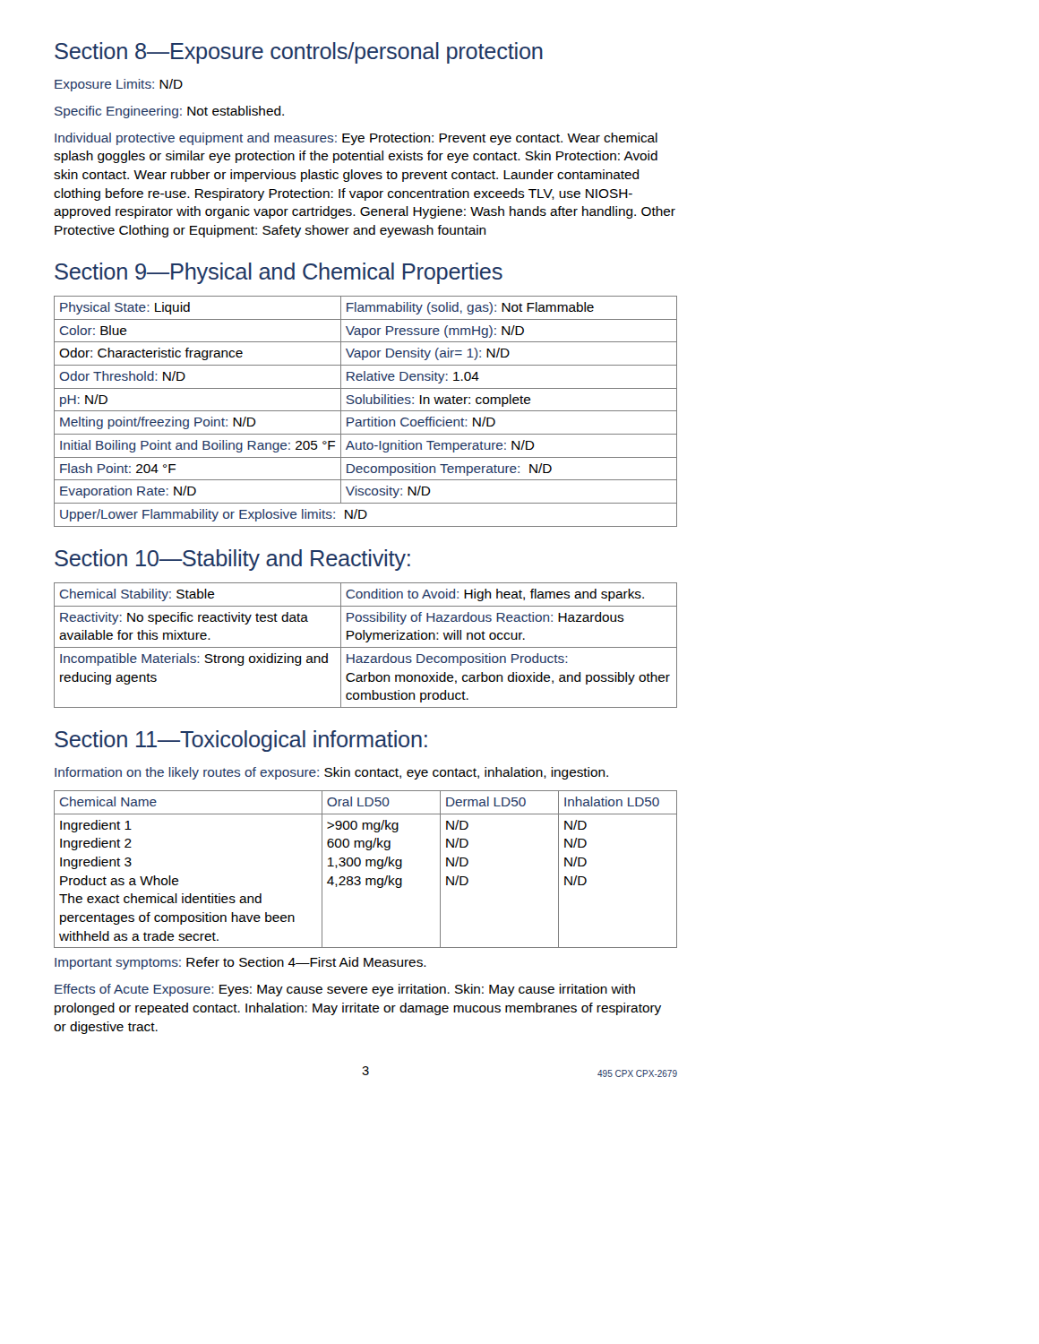Section 8—Exposure controls/personal protection
Exposure Limits: N/D
Specific Engineering: Not established.
Individual protective equipment and measures: Eye Protection: Prevent eye contact. Wear chemical splash goggles or similar eye protection if the potential exists for eye contact. Skin Protection: Avoid skin contact. Wear rubber or impervious plastic gloves to prevent contact. Launder contaminated clothing before re-use. Respiratory Protection: If vapor concentration exceeds TLV, use NIOSH-approved respirator with organic vapor cartridges. General Hygiene: Wash hands after handling. Other Protective Clothing or Equipment: Safety shower and eyewash fountain
Section 9—Physical and Chemical Properties
| Physical State: Liquid | Flammability (solid, gas): Not Flammable |
| Color: Blue | Vapor Pressure (mmHg): N/D |
| Odor: Characteristic fragrance | Vapor Density (air= 1): N/D |
| Odor Threshold: N/D | Relative Density: 1.04 |
| pH: N/D | Solubilities: In water: complete |
| Melting point/freezing Point: N/D | Partition Coefficient: N/D |
| Initial Boiling Point and Boiling Range: 205 °F | Auto-Ignition Temperature: N/D |
| Flash Point: 204 °F | Decomposition Temperature: N/D |
| Evaporation Rate: N/D | Viscosity: N/D |
| Upper/Lower Flammability or Explosive limits: N/D |
Section 10—Stability and Reactivity:
| Chemical Stability: Stable | Condition to Avoid: High heat, flames and sparks. |
| Reactivity: No specific reactivity test data available for this mixture. | Possibility of Hazardous Reaction: Hazardous Polymerization: will not occur. |
| Incompatible Materials: Strong oxidizing and reducing agents | Hazardous Decomposition Products: Carbon monoxide, carbon dioxide, and possibly other combustion product. |
Section 11—Toxicological information:
Information on the likely routes of exposure: Skin contact, eye contact, inhalation, ingestion.
| Chemical Name | Oral LD50 | Dermal LD50 | Inhalation LD50 |
| Ingredient 1 Ingredient 2 Ingredient 3 Product as a Whole The exact chemical identities and percentages of composition have been withheld as a trade secret. | >900 mg/kg 600 mg/kg 1,300 mg/kg 4,283 mg/kg | N/D N/D N/D N/D | N/D N/D N/D N/D |
Important symptoms: Refer to Section 4—First Aid Measures.
Effects of Acute Exposure: Eyes: May cause severe eye irritation. Skin: May cause irritation with prolonged or repeated contact. Inhalation: May irritate or damage mucous membranes of respiratory or digestive tract.
3
495 CPX CPX-2679